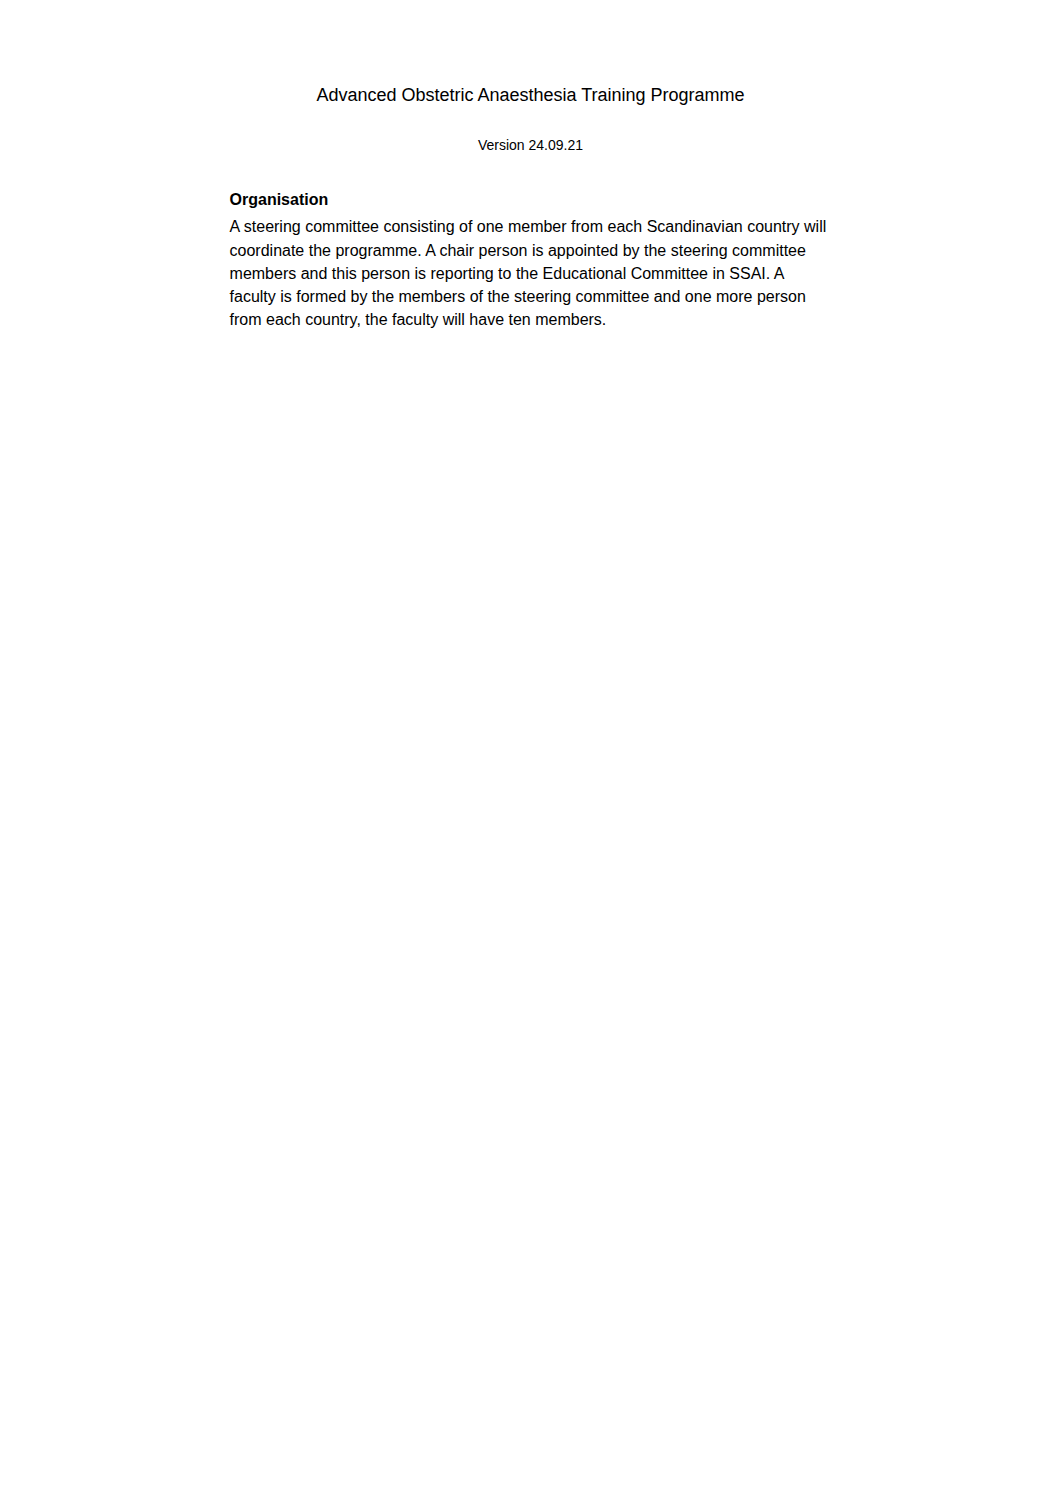Advanced Obstetric Anaesthesia Training Programme
Version 24.09.21
Organisation
A steering committee consisting of one member from each Scandinavian country will coordinate the programme. A chair person is appointed by the steering committee members and this person is reporting to the Educational Committee in SSAI. A faculty is formed by the members of the steering committee and one more person from each country, the faculty will have ten members.